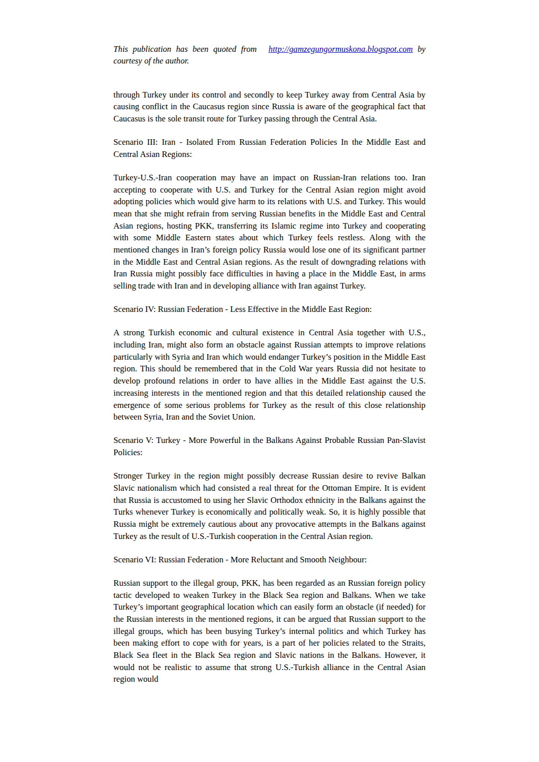This publication has been quoted from http://gamzegungormuskona.blogspot.com by courtesy of the author.
through Turkey under its control and secondly to keep Turkey away from Central Asia by causing conflict in the Caucasus region since Russia is aware of the geographical fact that Caucasus is the sole transit route for Turkey passing through the Central Asia.
Scenario III: Iran - Isolated From Russian Federation Policies In the Middle East and Central Asian Regions:
Turkey-U.S.-Iran cooperation may have an impact on Russian-Iran relations too. Iran accepting to cooperate with U.S. and Turkey for the Central Asian region might avoid adopting policies which would give harm to its relations with U.S. and Turkey. This would mean that she might refrain from serving Russian benefits in the Middle East and Central Asian regions, hosting PKK, transferring its Islamic regime into Turkey and cooperating with some Middle Eastern states about which Turkey feels restless. Along with the mentioned changes in Iran’s foreign policy Russia would lose one of its significant partner in the Middle East and Central Asian regions. As the result of downgrading relations with Iran Russia might possibly face difficulties in having a place in the Middle East, in arms selling trade with Iran and in developing alliance with Iran against Turkey.
Scenario IV: Russian Federation - Less Effective in the Middle East Region:
A strong Turkish economic and cultural existence in Central Asia together with U.S., including Iran, might also form an obstacle against Russian attempts to improve relations particularly with Syria and Iran which would endanger Turkey’s position in the Middle East region. This should be remembered that in the Cold War years Russia did not hesitate to develop profound relations in order to have allies in the Middle East against the U.S. increasing interests in the mentioned region and that this detailed relationship caused the emergence of some serious problems for Turkey as the result of this close relationship between Syria, Iran and the Soviet Union.
Scenario V: Turkey - More Powerful in the Balkans Against Probable Russian Pan-Slavist Policies:
Stronger Turkey in the region might possibly decrease Russian desire to revive Balkan Slavic nationalism which had consisted a real threat for the Ottoman Empire. It is evident that Russia is accustomed to using her Slavic Orthodox ethnicity in the Balkans against the Turks whenever Turkey is economically and politically weak. So, it is highly possible that Russia might be extremely cautious about any provocative attempts in the Balkans against Turkey as the result of U.S.-Turkish cooperation in the Central Asian region.
Scenario VI: Russian Federation - More Reluctant and Smooth Neighbour:
Russian support to the illegal group, PKK, has been regarded as an Russian foreign policy tactic developed to weaken Turkey in the Black Sea region and Balkans. When we take Turkey’s important geographical location which can easily form an obstacle (if needed) for the Russian interests in the mentioned regions, it can be argued that Russian support to the illegal groups, which has been busying Turkey’s internal politics and which Turkey has been making effort to cope with for years, is a part of her policies related to the Straits, Black Sea fleet in the Black Sea region and Slavic nations in the Balkans. However, it would not be realistic to assume that strong U.S.-Turkish alliance in the Central Asian region would